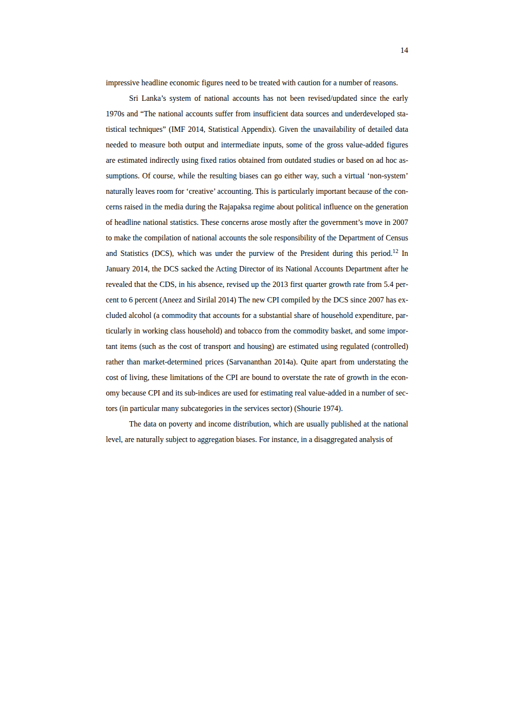14
impressive headline economic figures need to be treated with caution for a number of reasons.
Sri Lanka’s system of national accounts has not been revised/updated since the early 1970s and “The national accounts suffer from insufficient data sources and underdeveloped statistical techniques” (IMF 2014, Statistical Appendix). Given the unavailability of detailed data needed to measure both output and intermediate inputs, some of the gross value-added figures are estimated indirectly using fixed ratios obtained from outdated studies or based on ad hoc assumptions. Of course, while the resulting biases can go either way, such a virtual ‘non-system’ naturally leaves room for ‘creative’ accounting. This is particularly important because of the concerns raised in the media during the Rajapaksa regime about political influence on the generation of headline national statistics. These concerns arose mostly after the government’s move in 2007 to make the compilation of national accounts the sole responsibility of the Department of Census and Statistics (DCS), which was under the purview of the President during this period.12 In January 2014, the DCS sacked the Acting Director of its National Accounts Department after he revealed that the CDS, in his absence, revised up the 2013 first quarter growth rate from 5.4 percent to 6 percent (Aneez and Sirilal 2014) The new CPI compiled by the DCS since 2007 has excluded alcohol (a commodity that accounts for a substantial share of household expenditure, particularly in working class household) and tobacco from the commodity basket, and some important items (such as the cost of transport and housing) are estimated using regulated (controlled) rather than market-determined prices (Sarvananthan 2014a). Quite apart from understating the cost of living, these limitations of the CPI are bound to overstate the rate of growth in the economy because CPI and its sub-indices are used for estimating real value-added in a number of sectors (in particular many subcategories in the services sector) (Shourie 1974).
The data on poverty and income distribution, which are usually published at the national level, are naturally subject to aggregation biases. For instance, in a disaggregated analysis of